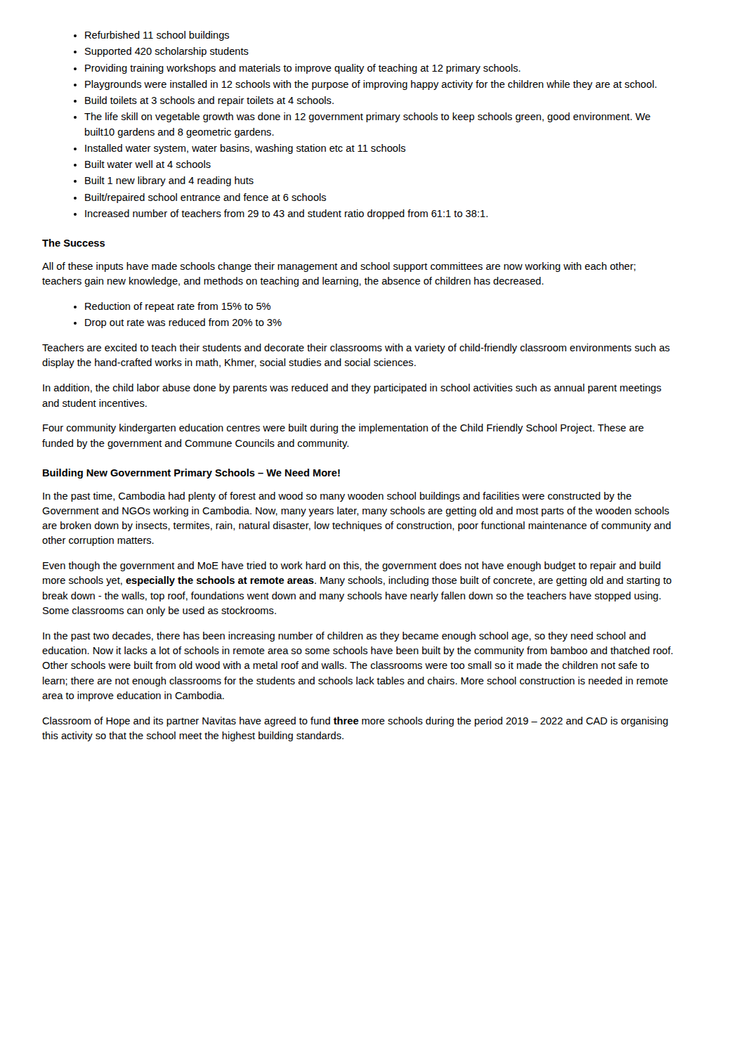Refurbished 11 school buildings
Supported 420 scholarship students
Providing training workshops and materials to improve quality of teaching at 12 primary schools.
Playgrounds were installed in 12 schools with the purpose of improving happy activity for the children while they are at school.
Build toilets at 3 schools and repair toilets at 4 schools.
The life skill on vegetable growth was done in 12 government primary schools to keep schools green, good environment. We built10 gardens and 8 geometric gardens.
Installed water system, water basins, washing station etc at 11 schools
Built water well at 4 schools
Built 1 new library and 4 reading huts
Built/repaired school entrance and fence at 6 schools
Increased number of teachers from 29 to 43 and student ratio dropped from 61:1 to 38:1.
The Success
All of these inputs have made schools change their management and school support committees are now working with each other; teachers gain new knowledge, and methods on teaching and learning, the absence of children has decreased.
Reduction of repeat rate from 15% to 5%
Drop out rate was reduced from 20% to 3%
Teachers are excited to teach their students and decorate their classrooms with a variety of child-friendly classroom environments such as display the hand-crafted works in math, Khmer, social studies and social sciences.
In addition, the child labor abuse done by parents was reduced and they participated in school activities such as annual parent meetings and student incentives.
Four community kindergarten education centres were built during the implementation of the Child Friendly School Project. These are funded by the government and Commune Councils and community.
Building New Government Primary Schools – We Need More!
In the past time, Cambodia had plenty of forest and wood so many wooden school buildings and facilities were constructed by the Government and NGOs working in Cambodia. Now, many years later, many schools are getting old and most parts of the wooden schools are broken down by insects, termites, rain, natural disaster, low techniques of construction, poor functional maintenance of community and other corruption matters.
Even though the government and MoE have tried to work hard on this, the government does not have enough budget to repair and build more schools yet, especially the schools at remote areas. Many schools, including those built of concrete, are getting old and starting to break down - the walls, top roof, foundations went down and many schools have nearly fallen down so the teachers have stopped using. Some classrooms can only be used as stockrooms.
In the past two decades, there has been increasing number of children as they became enough school age, so they need school and education. Now it lacks a lot of schools in remote area so some schools have been built by the community from bamboo and thatched roof. Other schools were built from old wood with a metal roof and walls. The classrooms were too small so it made the children not safe to learn; there are not enough classrooms for the students and schools lack tables and chairs. More school construction is needed in remote area to improve education in Cambodia.
Classroom of Hope and its partner Navitas have agreed to fund three more schools during the period 2019 – 2022 and CAD is organising this activity so that the school meet the highest building standards.